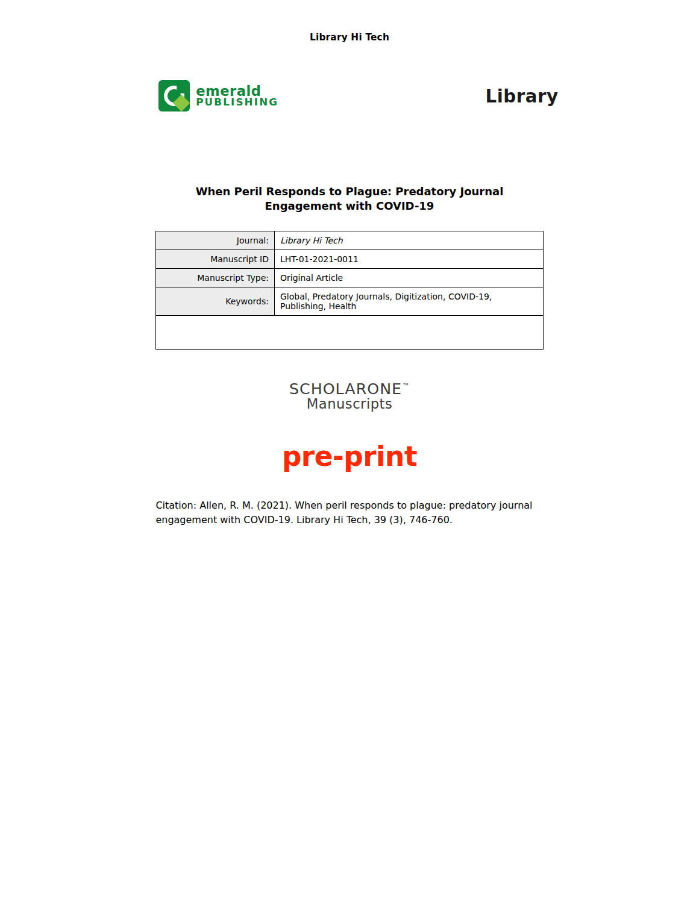Library Hi Tech
emerald PUBLISHING
Library H
When Peril Responds to Plague: Predatory Journal
Engagement with COVID-19
| Journal: | Library Hi Tech |
| Manuscript ID | LHT-01-2021-0011 |
| Manuscript Type: | Original Article |
| Keywords: | Global, Predatory Journals, Digitization, COVID-19, Publishing, Health |
SCHOLARONE™
Manuscripts
pre-print
Citation: Allen, R. M. (2021). When peril responds to plague: predatory journal engagement with COVID-19. Library Hi Tech, 39 (3), 746-760.